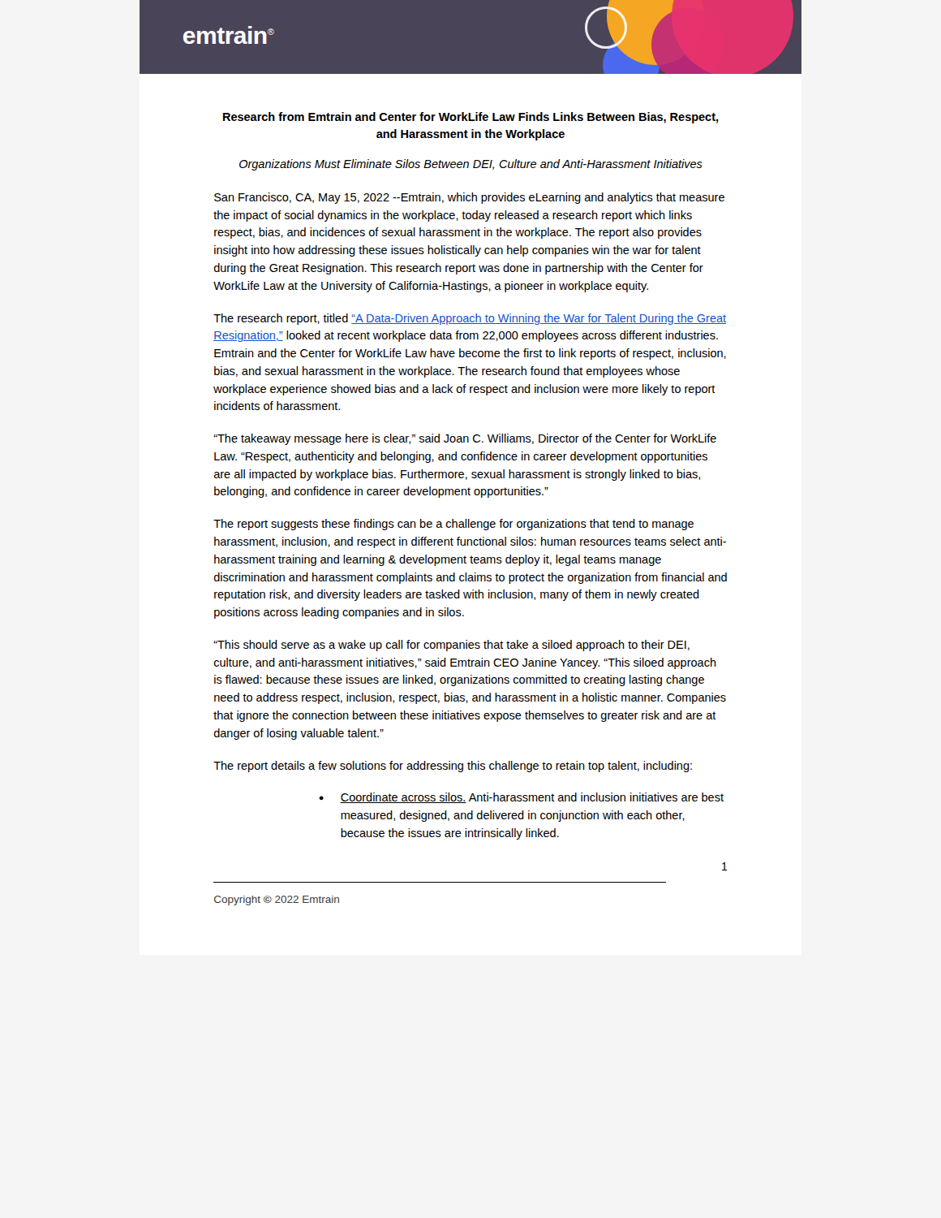emtrain®
Research from Emtrain and Center for WorkLife Law Finds Links Between Bias, Respect, and Harassment in the Workplace
Organizations Must Eliminate Silos Between DEI, Culture and Anti-Harassment Initiatives
San Francisco, CA, May 15, 2022 --Emtrain, which provides eLearning and analytics that measure the impact of social dynamics in the workplace, today released a research report which links respect, bias, and incidences of sexual harassment in the workplace. The report also provides insight into how addressing these issues holistically can help companies win the war for talent during the Great Resignation. This research report was done in partnership with the Center for WorkLife Law at the University of California-Hastings, a pioneer in workplace equity.
The research report, titled “A Data-Driven Approach to Winning the War for Talent During the Great Resignation,” looked at recent workplace data from 22,000 employees across different industries. Emtrain and the Center for WorkLife Law have become the first to link reports of respect, inclusion, bias, and sexual harassment in the workplace. The research found that employees whose workplace experience showed bias and a lack of respect and inclusion were more likely to report incidents of harassment.
“The takeaway message here is clear,” said Joan C. Williams, Director of the Center for WorkLife Law. “Respect, authenticity and belonging, and confidence in career development opportunities are all impacted by workplace bias. Furthermore, sexual harassment is strongly linked to bias, belonging, and confidence in career development opportunities.”
The report suggests these findings can be a challenge for organizations that tend to manage harassment, inclusion, and respect in different functional silos: human resources teams select anti-harassment training and learning & development teams deploy it, legal teams manage discrimination and harassment complaints and claims to protect the organization from financial and reputation risk, and diversity leaders are tasked with inclusion, many of them in newly created positions across leading companies and in silos.
“This should serve as a wake up call for companies that take a siloed approach to their DEI, culture, and anti-harassment initiatives,” said Emtrain CEO Janine Yancey. “This siloed approach is flawed: because these issues are linked, organizations committed to creating lasting change need to address respect, inclusion, respect, bias, and harassment in a holistic manner. Companies that ignore the connection between these initiatives expose themselves to greater risk and are at danger of losing valuable talent.”
The report details a few solutions for addressing this challenge to retain top talent, including:
Coordinate across silos. Anti-harassment and inclusion initiatives are best measured, designed, and delivered in conjunction with each other, because the issues are intrinsically linked.
1
Copyright © 2022 Emtrain